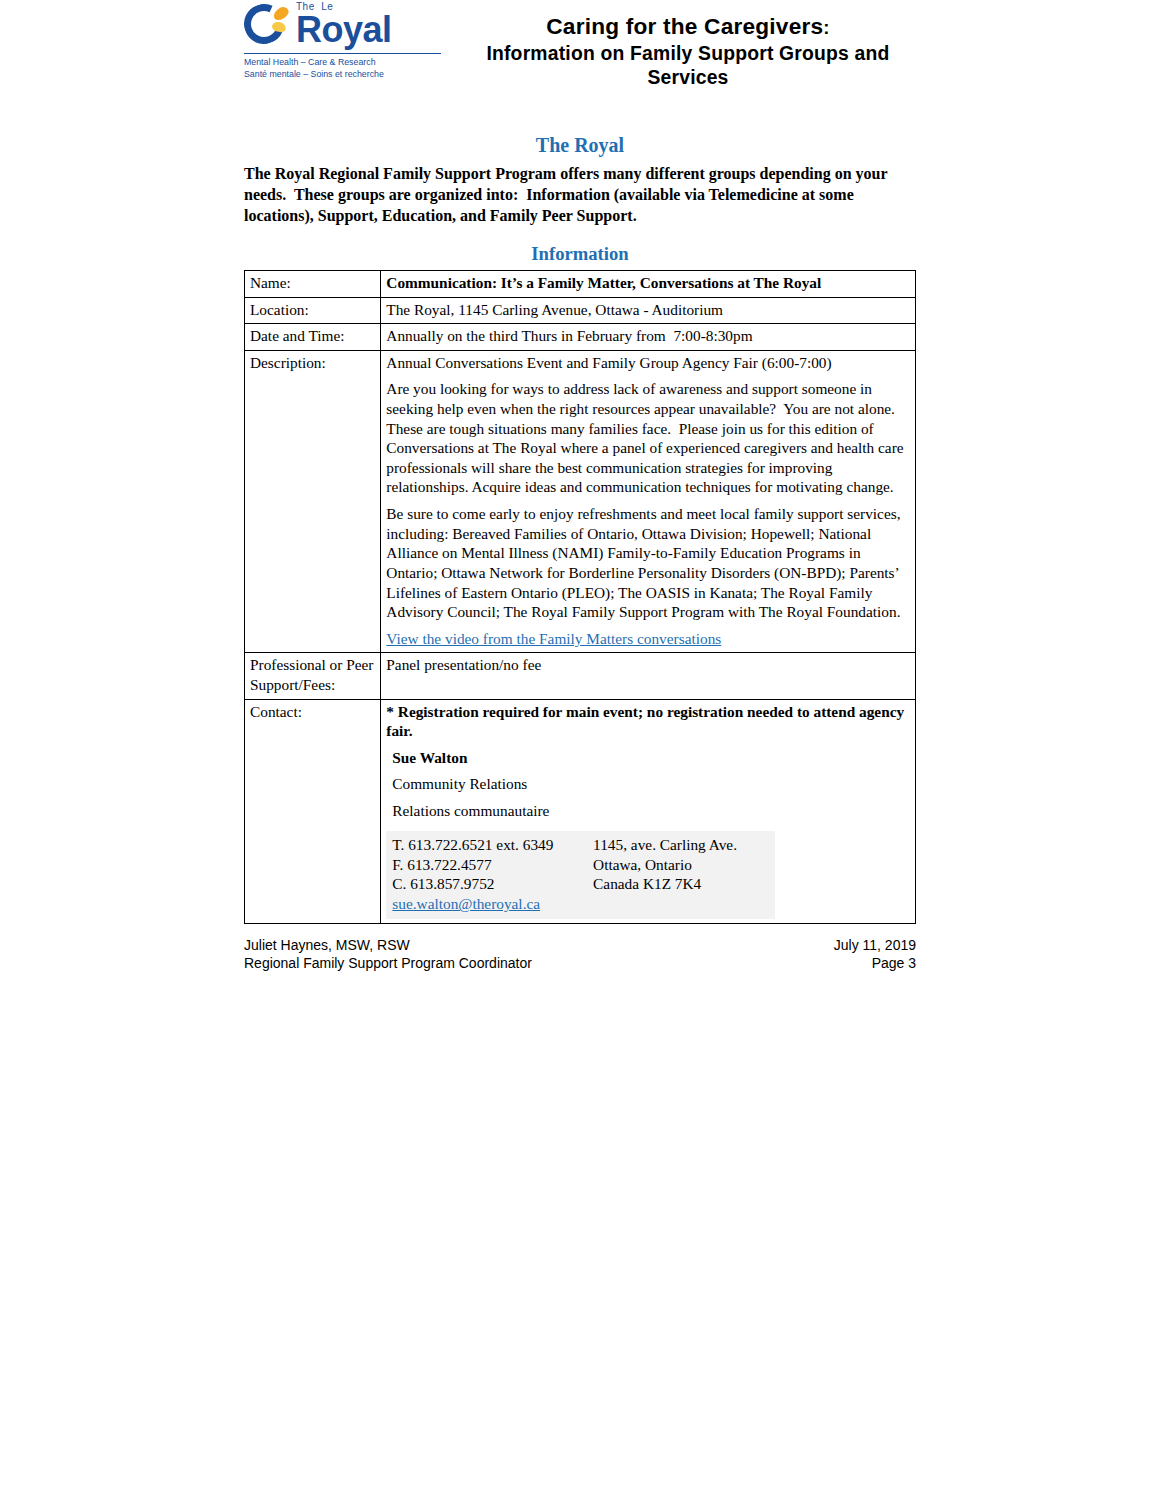The Le
Royal
Mental Health – Care & Research
Santé mentale – Soins et recherche
Caring for the Caregivers:
Information on Family Support Groups and Services
The Royal
The Royal Regional Family Support Program offers many different groups depending on your needs. These groups are organized into: Information (available via Telemedicine at some locations), Support, Education, and Family Peer Support.
Information
| Name: | Communication: It’s a Family Matter, Conversations at The Royal |
| Location: | The Royal, 1145 Carling Avenue, Ottawa - Auditorium |
| Date and Time: | Annually on the third Thurs in February from 7:00-8:30pm |
| Description: | Annual Conversations Event and Family Group Agency Fair (6:00-7:00) Are you looking for ways to address lack of awareness and support someone in seeking help even when the right resources appear unavailable? You are not alone. These are tough situations many families face. Please join us for this edition of Conversations at The Royal where a panel of experienced caregivers and health care professionals will share the best communication strategies for improving relationships. Acquire ideas and communication techniques for motivating change. Be sure to come early to enjoy refreshments and meet local family support services, including: Bereaved Families of Ontario, Ottawa Division; Hopewell; National Alliance on Mental Illness (NAMI) Family-to-Family Education Programs in Ontario; Ottawa Network for Borderline Personality Disorders (ON-BPD); Parents’ Lifelines of Eastern Ontario (PLEO); The OASIS in Kanata; The Royal Family Advisory Council; The Royal Family Support Program with The Royal Foundation. View the video from the Family Matters conversations |
| Professional or Peer Support/Fees: | Panel presentation/no fee |
| Contact: | * Registration required for main event; no registration needed to attend agency fair. Sue Walton Community Relations Relations communautaire T. 613.722.6521 ext. 6349 1145, ave. Carling Ave. F. 613.722.4577 Ottawa, Ontario C. 613.857.9752 Canada K1Z 7K4 sue.walton@theroyal.ca |
Juliet Haynes, MSW, RSW
July 11, 2019
Regional Family Support Program Coordinator
Page 3